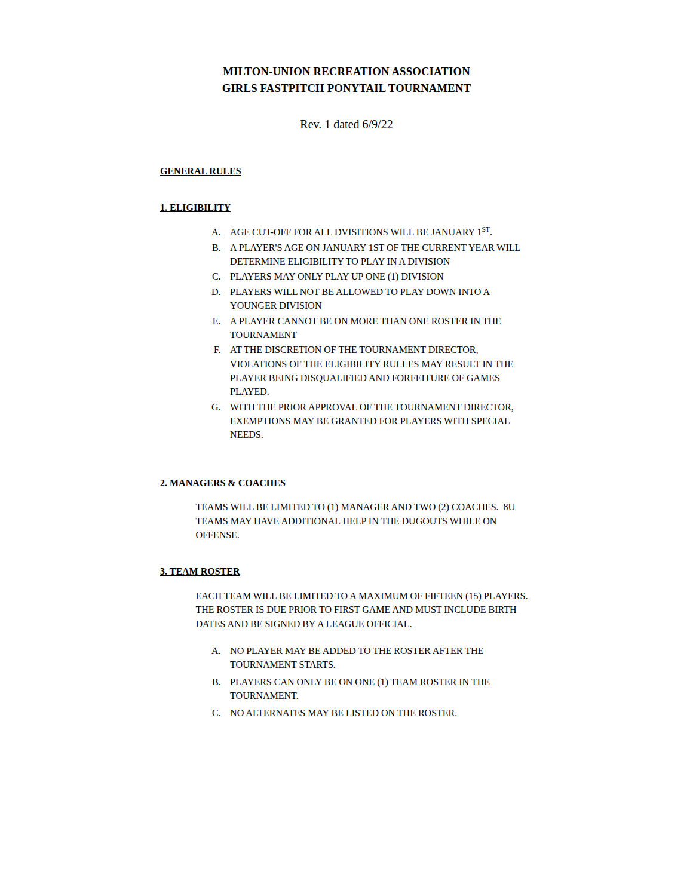MILTON-UNION RECREATION ASSOCIATION
GIRLS FASTPITCH PONYTAIL TOURNAMENT
Rev. 1 dated 6/9/22
General Rules
1. Eligibility
Age cut-off for all dvisitions will be January 1st.
A player's age on January 1st of the current year will determine eligibility to play in a division
Players may only play up one (1) division
Players will not be allowed to play down into a younger division
A player cannot be on more than one roster in the tournament
At the discretion of the tournament director, violations of the eligibility rulles may result in the player being disqualified and forfeiture of games played.
With the prior approval of the tournament director, exemptions may be granted for players with special needs.
2. Managers & Coaches
Teams will be limited to (1) manager and two (2) coaches. 8U teams may have additional help in the dugouts while on offense.
3. Team Roster
Each team will be limited to a maximum of fifteen (15) players. The roster is due prior to first game and must include birth dates and be signed by a league official.
No player may be added to the roster after the tournament starts.
Players can only be on one (1) team roster in the tournament.
No alternates may be listed on the roster.